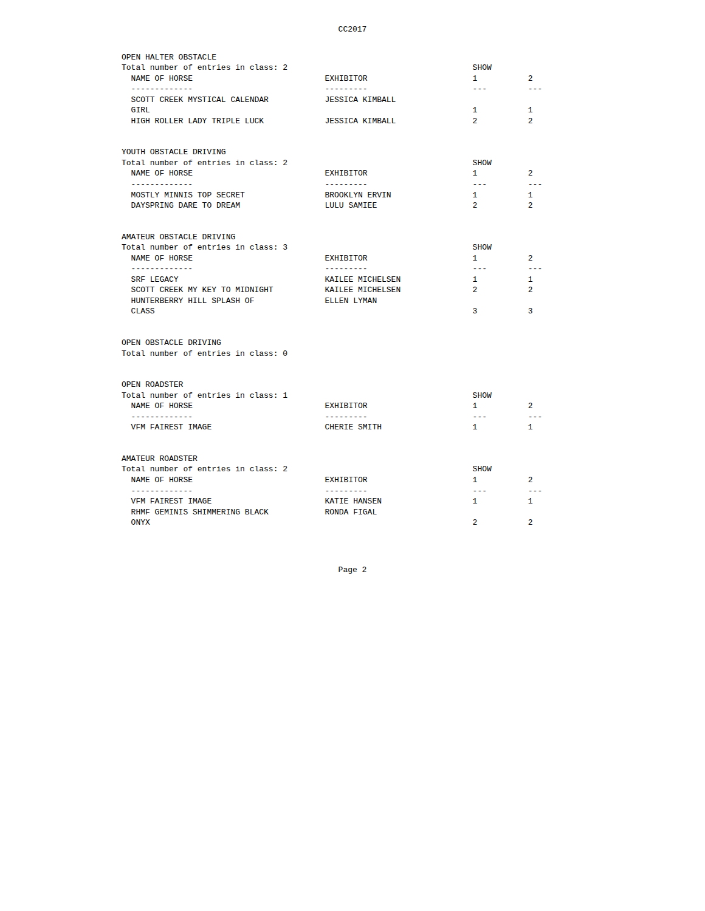CC2017
OPEN HALTER OBSTACLE
| Total number of entries in class: 2 | SHOW |
| NAME OF HORSE | EXHIBITOR | 1 | 2 |
| ------------- | --------- | --- | --- |
| SCOTT CREEK MYSTICAL CALENDAR | JESSICA KIMBALL | | |
| GIRL | | 1 | 1 |
| HIGH ROLLER LADY TRIPLE LUCK | JESSICA KIMBALL | 2 | 2 |
YOUTH OBSTACLE DRIVING
| Total number of entries in class: 2 | SHOW |
| NAME OF HORSE | EXHIBITOR | 1 | 2 |
| ------------- | --------- | --- | --- |
| MOSTLY MINNIS TOP SECRET | BROOKLYN ERVIN | 1 | 1 |
| DAYSPRING DARE TO DREAM | LULU SAMIEE | 2 | 2 |
AMATEUR OBSTACLE DRIVING
| Total number of entries in class: 3 | SHOW |
| NAME OF HORSE | EXHIBITOR | 1 | 2 |
| ------------- | --------- | --- | --- |
| SRF LEGACY | KAILEE MICHELSEN | 1 | 1 |
| SCOTT CREEK MY KEY TO MIDNIGHT | KAILEE MICHELSEN | 2 | 2 |
| HUNTERBERRY HILL SPLASH OF | ELLEN LYMAN | | |
| CLASS | | 3 | 3 |
OPEN OBSTACLE DRIVING
Total number of entries in class: 0
OPEN ROADSTER
| Total number of entries in class: 1 | SHOW |
| NAME OF HORSE | EXHIBITOR | 1 | 2 |
| ------------- | --------- | --- | --- |
| VFM FAIREST IMAGE | CHERIE SMITH | 1 | 1 |
AMATEUR ROADSTER
| Total number of entries in class: 2 | SHOW |
| NAME OF HORSE | EXHIBITOR | 1 | 2 |
| ------------- | --------- | --- | --- |
| VFM FAIREST IMAGE | KATIE HANSEN | 1 | 1 |
| RHMF GEMINIS SHIMMERING BLACK | RONDA FIGAL | | |
| ONYX | | 2 | 2 |
Page 2